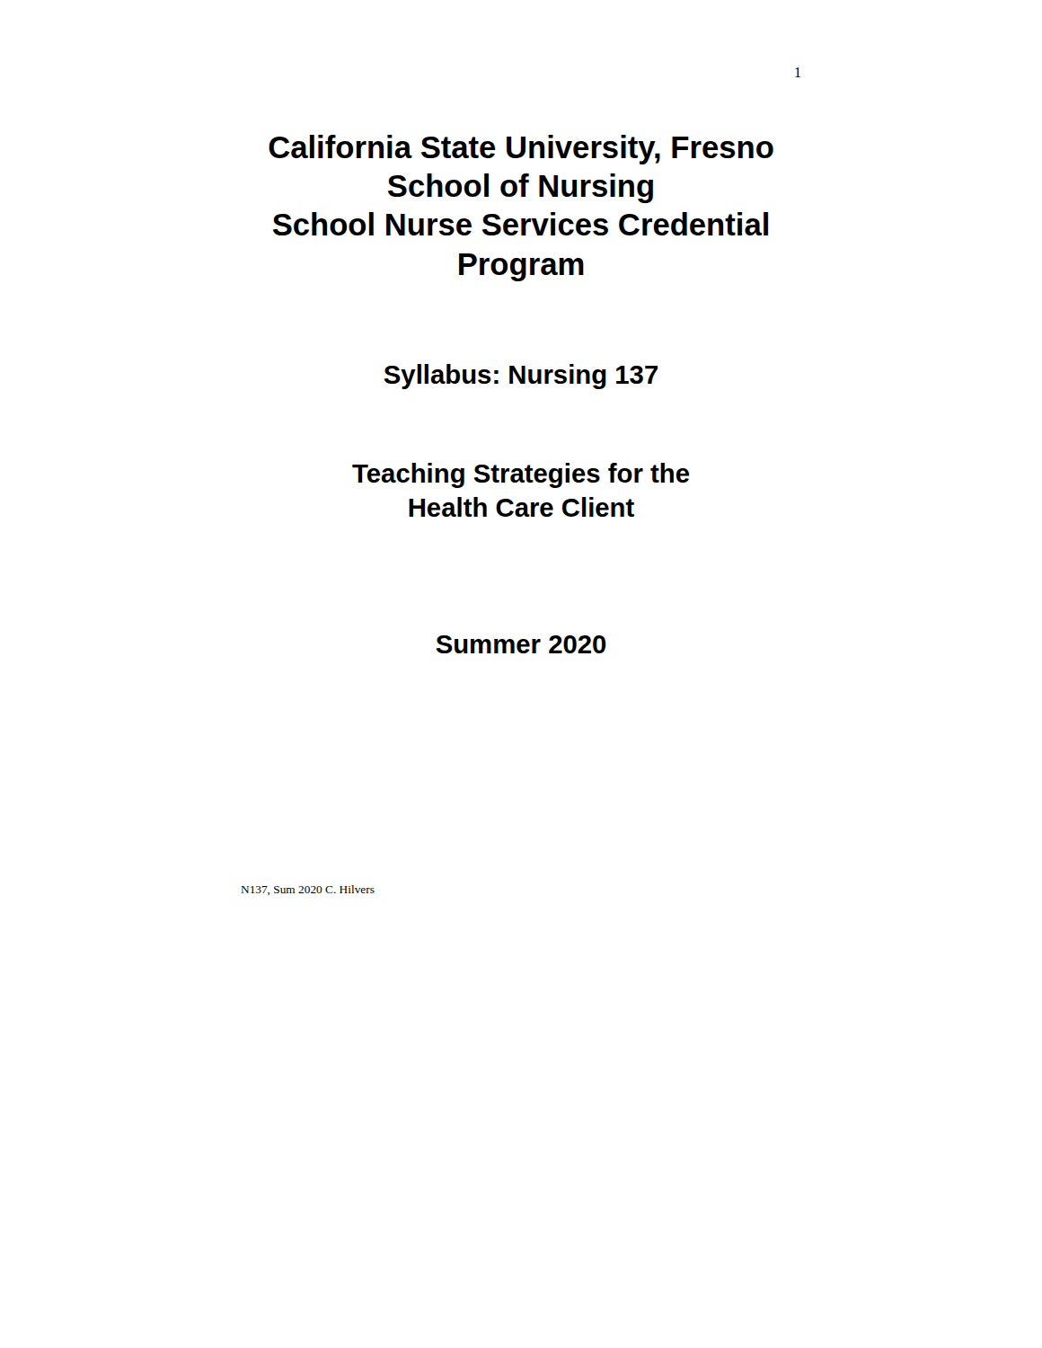1
California State University, Fresno
School of Nursing
School Nurse Services Credential
Program
Syllabus: Nursing 137
Teaching Strategies for the
Health Care Client
Summer 2020
N137, Sum 2020 C. Hilvers